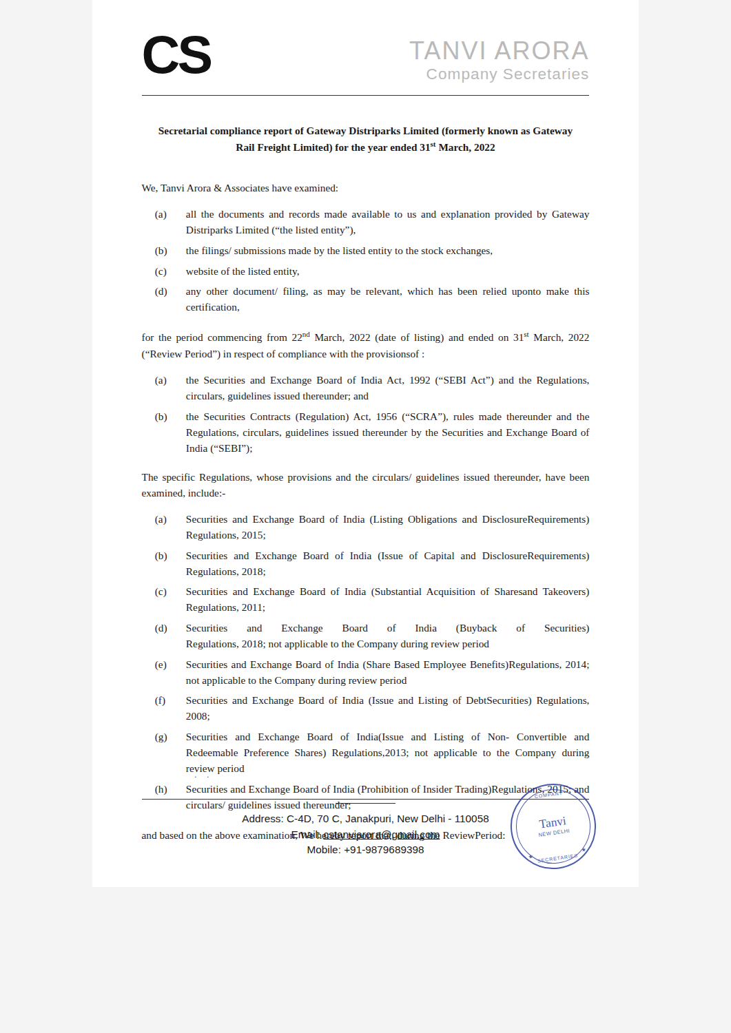CS
TANVI ARORA
Company Secretaries
Secretarial compliance report of Gateway Distriparks Limited (formerly known as Gateway
Rail Freight Limited) for the year ended 31st March, 2022
We, Tanvi Arora & Associates have examined:
all the documents and records made available to us and explanation provided by Gateway Distriparks Limited (“the listed entity”),
the filings/ submissions made by the listed entity to the stock exchanges,
website of the listed entity,
any other document/ filing, as may be relevant, which has been relied uponto make this certification,
for the period commencing from 22nd March, 2022 (date of listing) and ended on 31st March, 2022 (“Review Period”) in respect of compliance with the provisionsof :
the Securities and Exchange Board of India Act, 1992 (“SEBI Act”) and the Regulations, circulars, guidelines issued thereunder; and
the Securities Contracts (Regulation) Act, 1956 (“SCRA”), rules made thereunder and the Regulations, circulars, guidelines issued thereunder by the Securities and Exchange Board of India (“SEBI”);
The specific Regulations, whose provisions and the circulars/ guidelines issued thereunder, have been examined, include:-
Securities and Exchange Board of India (Listing Obligations and DisclosureRequirements) Regulations, 2015;
Securities and Exchange Board of India (Issue of Capital and DisclosureRequirements) Regulations, 2018;
Securities and Exchange Board of India (Substantial Acquisition of Sharesand Takeovers) Regulations, 2011;
Securities and Exchange Board of India (Buyback of Securities) Regulations, 2018; not applicable to the Company during review period
Securities and Exchange Board of India (Share Based Employee Benefits)Regulations, 2014; not applicable to the Company during review period
Securities and Exchange Board of India (Issue and Listing of DebtSecurities) Regulations, 2008;
Securities and Exchange Board of India(Issue and Listing of Non- Convertible and Redeemable Preference Shares) Regulations,2013; not applicable to the Company during review period
Securities and Exchange Board of India (Prohibition of Insider Trading)Regulations, 2015; and circulars/ guidelines issued thereunder;
and based on the above examination, We hereby report that, during the ReviewPeriod:
. .
Address: C-4D, 70 C, Janakpuri, New Delhi - 110058
Email: cstanviarora@gmail.com
Mobile: +91-9879689398
COMPANY
Tanvi
NEW DELHI
SECRETARIES
★
★
.